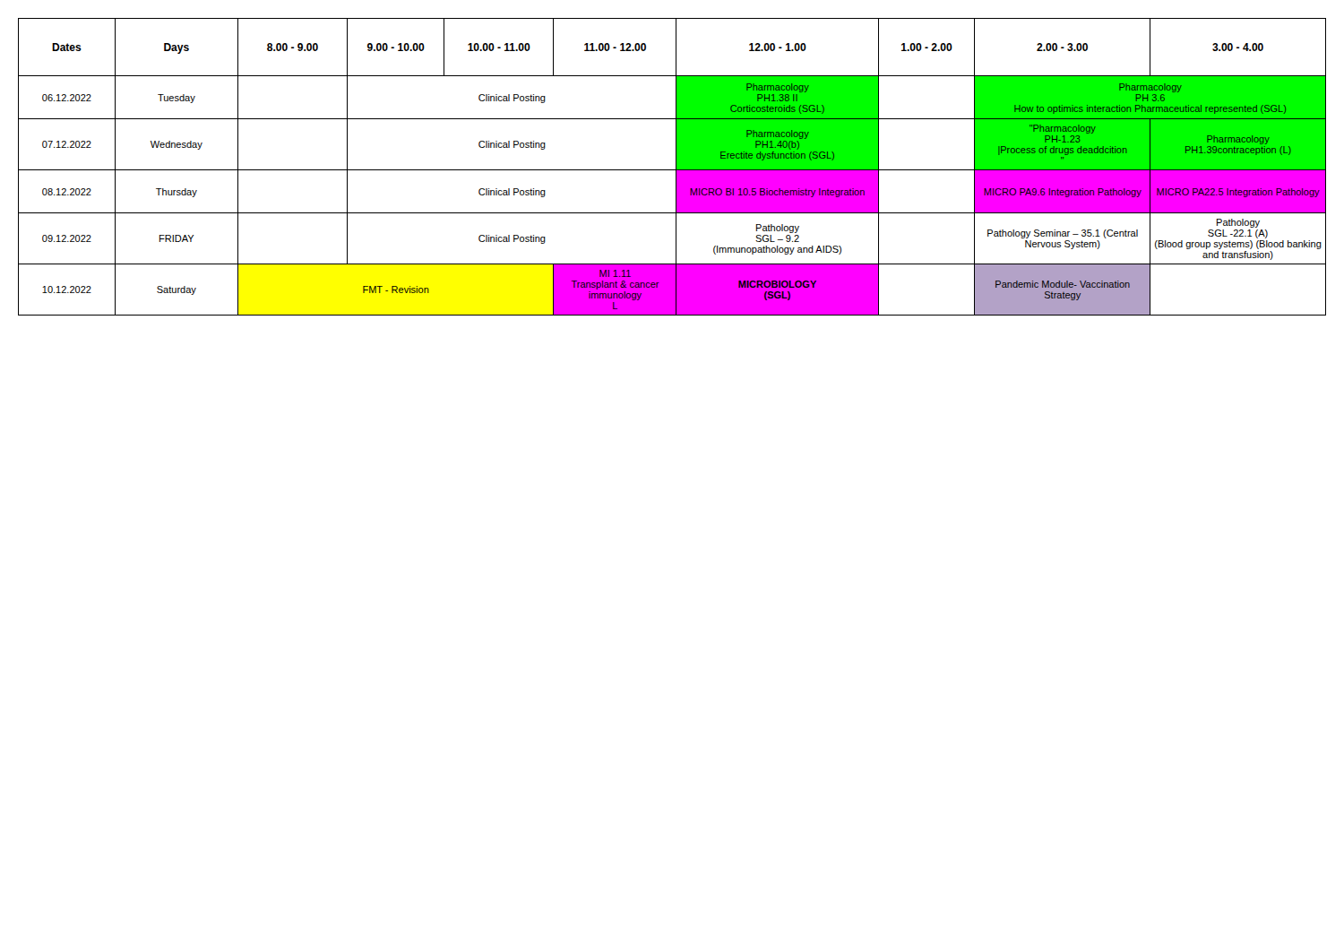| Dates | Days | 8.00 - 9.00 | 9.00 - 10.00 | 10.00 - 11.00 | 11.00 - 12.00 | 12.00 - 1.00 | 1.00 - 2.00 | 2.00 - 3.00 | 3.00 - 4.00 |
| --- | --- | --- | --- | --- | --- | --- | --- | --- | --- |
| 06.12.2022 | Tuesday | | Clinical Posting | Pharmacology PH1.38 II Corticosteroids (SGL) | | Pharmacology PH 3.6 How to optimics interaction Pharmaceutical represented (SGL) |
| 07.12.2022 | Wednesday | | Clinical Posting | Pharmacology PH1.40(b) Erectite dysfunction (SGL) | | "Pharmacology PH-1.23 /Process of drugs deaddcition " | Pharmacology PH1.39contraception (L) |
| 08.12.2022 | Thursday | | Clinical Posting | MICRO BI 10.5 Biochemistry Integration | | MICRO PA9.6 Integration Pathology | MICRO PA22.5 Integration Pathology |
| 09.12.2022 | FRIDAY | | Clinical Posting | Pathology SGL – 9.2 (Immunopathology and AIDS) | | Pathology Seminar – 35.1 (Central Nervous System) | Pathology SGL -22.1 (A) (Blood group systems) (Blood banking and transfusion) |
| 10.12.2022 | Saturday | FMT - Revision | MI 1.11 Transplant & cancer immunology L | MICROBIOLOGY (SGL) | | Pandemic Module- Vaccination Strategy | |